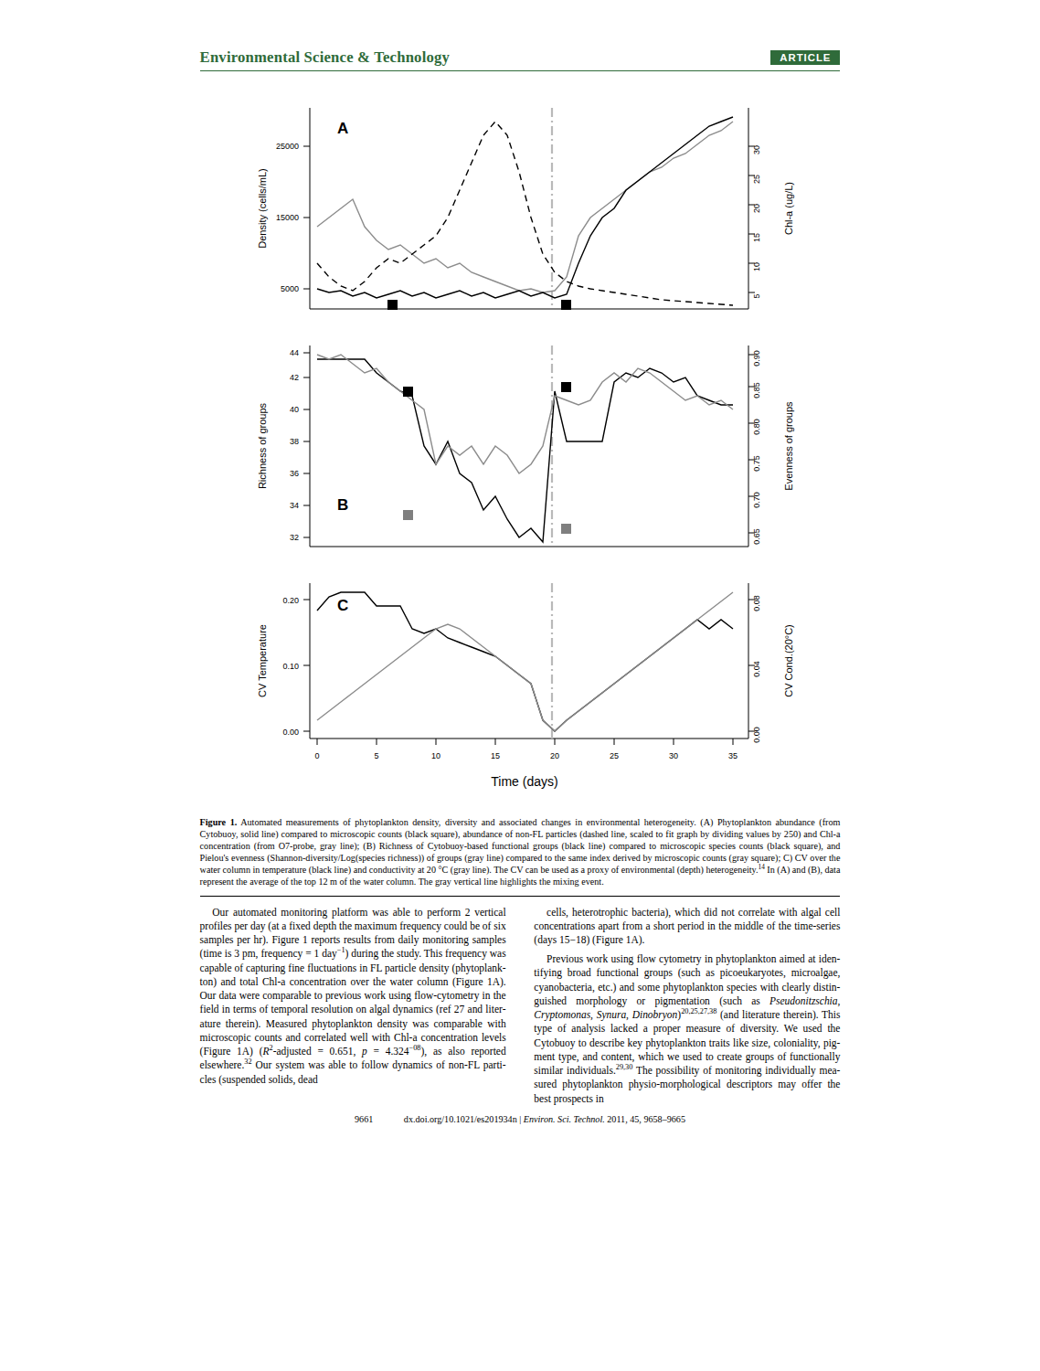Environmental Science & Technology
ARTICLE
5000 15000 25000 5 10 15 20 25 30 Density (cells/mL) Chl-a (ug/L) A 32 34 36 38 40 42 44 0.65 0.70 0.75 0.80 0.85 0.90 Richness of groups Evenness of groups B 0.00 0.10 0.20 0.00 0.04 0.08 CV Temperature CV Cond.(20°C) C 0 5 10 15 20 25 30 35 Time (days)
Figure 1. Automated measurements of phytoplankton density, diversity and associated changes in environmental heterogeneity. (A) Phytoplankton abundance (from Cytobuoy, solid line) compared to microscopic counts (black square), abundance of non-FL particles (dashed line, scaled to fit graph by dividing values by 250) and Chl-a concentration (from O7-probe, gray line); (B) Richness of Cytobuoy-based functional groups (black line) compared to microscopic species counts (black square), and Pielou's evenness (Shannon-diversity/Log(species richness)) of groups (gray line) compared to the same index derived by microscopic counts (gray square); C) CV over the water column in temperature (black line) and conductivity at 20 °C (gray line). The CV can be used as a proxy of environmental (depth) heterogeneity.14 In (A) and (B), data represent the average of the top 12 m of the water column. The gray vertical line highlights the mixing event.
Our automated monitoring platform was able to perform 2 vertical profiles per day (at a fixed depth the maximum frequency could be of six samples per hr). Figure 1 reports results from daily monitoring samples (time is 3 pm, frequency = 1 day−1) during the study. This frequency was capable of capturing fine fluctuations in FL particle density (phytoplankton) and total Chl-a concentration over the water column (Figure 1A). Our data were comparable to previous work using flow-cytometry in the field in terms of temporal resolution on algal dynamics (ref 27 and literature therein). Measured phytoplankton density was comparable with microscopic counts and correlated well with Chl-a concentration levels (Figure 1A) (R2-adjusted = 0.651, p = 4.324−08), as also reported elsewhere.32 Our system was able to follow dynamics of non-FL particles (suspended solids, dead
cells, heterotrophic bacteria), which did not correlate with algal cell concentrations apart from a short period in the middle of the time-series (days 15−18) (Figure 1A).
Previous work using flow cytometry in phytoplankton aimed at identifying broad functional groups (such as picoeukaryotes, microalgae, cyanobacteria, etc.) and some phytoplankton species with clearly distinguished morphology or pigmentation (such as Pseudonitzschia, Cryptomonas, Synura, Dinobryon)20,25,27,38 (and literature therein). This type of analysis lacked a proper measure of diversity. We used the Cytobuoy to describe key phytoplankton traits like size, coloniality, pigment type, and content, which we used to create groups of functionally similar individuals.29,30 The possibility of monitoring individually measured phytoplankton physio-morphological descriptors may offer the best prospects in
9661 dx.doi.org/10.1021/es201934n | Environ. Sci. Technol. 2011, 45, 9658–9665